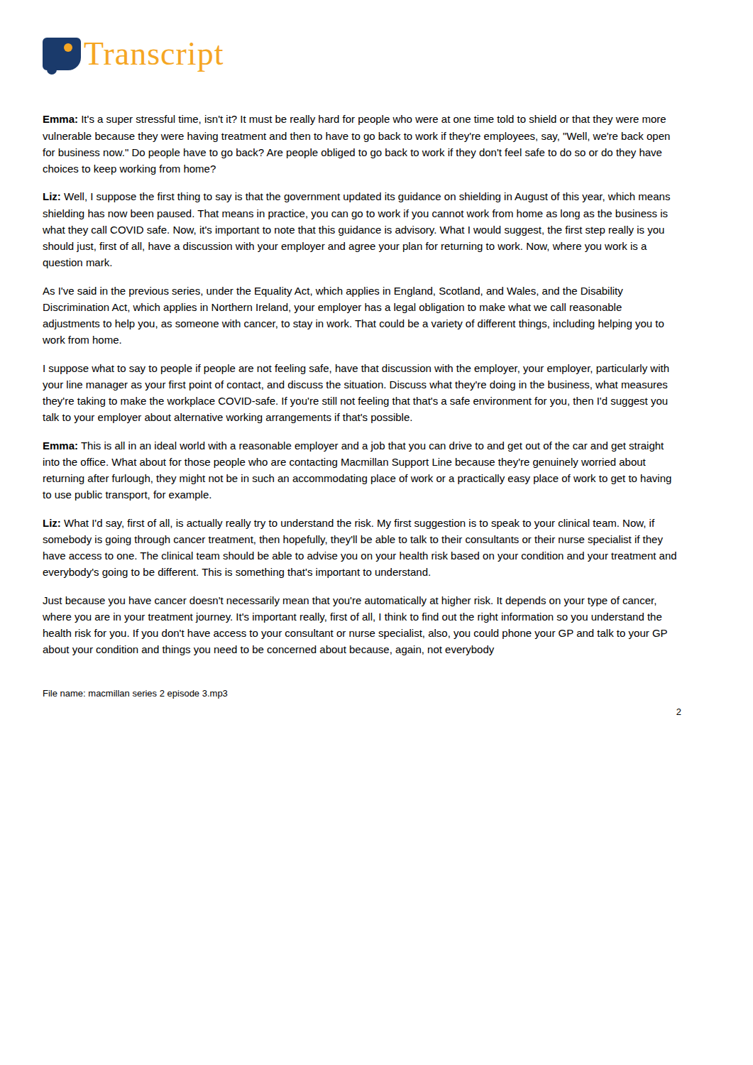Transcript
Emma: It's a super stressful time, isn't it? It must be really hard for people who were at one time told to shield or that they were more vulnerable because they were having treatment and then to have to go back to work if they're employees, say, "Well, we're back open for business now." Do people have to go back? Are people obliged to go back to work if they don't feel safe to do so or do they have choices to keep working from home?
Liz: Well, I suppose the first thing to say is that the government updated its guidance on shielding in August of this year, which means shielding has now been paused. That means in practice, you can go to work if you cannot work from home as long as the business is what they call COVID safe. Now, it's important to note that this guidance is advisory. What I would suggest, the first step really is you should just, first of all, have a discussion with your employer and agree your plan for returning to work. Now, where you work is a question mark.
As I've said in the previous series, under the Equality Act, which applies in England, Scotland, and Wales, and the Disability Discrimination Act, which applies in Northern Ireland, your employer has a legal obligation to make what we call reasonable adjustments to help you, as someone with cancer, to stay in work. That could be a variety of different things, including helping you to work from home.
I suppose what to say to people if people are not feeling safe, have that discussion with the employer, your employer, particularly with your line manager as your first point of contact, and discuss the situation. Discuss what they're doing in the business, what measures they're taking to make the workplace COVID-safe. If you're still not feeling that that's a safe environment for you, then I'd suggest you talk to your employer about alternative working arrangements if that's possible.
Emma: This is all in an ideal world with a reasonable employer and a job that you can drive to and get out of the car and get straight into the office. What about for those people who are contacting Macmillan Support Line because they're genuinely worried about returning after furlough, they might not be in such an accommodating place of work or a practically easy place of work to get to having to use public transport, for example.
Liz: What I'd say, first of all, is actually really try to understand the risk. My first suggestion is to speak to your clinical team. Now, if somebody is going through cancer treatment, then hopefully, they'll be able to talk to their consultants or their nurse specialist if they have access to one. The clinical team should be able to advise you on your health risk based on your condition and your treatment and everybody's going to be different. This is something that's important to understand.
Just because you have cancer doesn't necessarily mean that you're automatically at higher risk. It depends on your type of cancer, where you are in your treatment journey. It's important really, first of all, I think to find out the right information so you understand the health risk for you. If you don't have access to your consultant or nurse specialist, also, you could phone your GP and talk to your GP about your condition and things you need to be concerned about because, again, not everybody
File name: macmillan series 2 episode 3.mp3
2